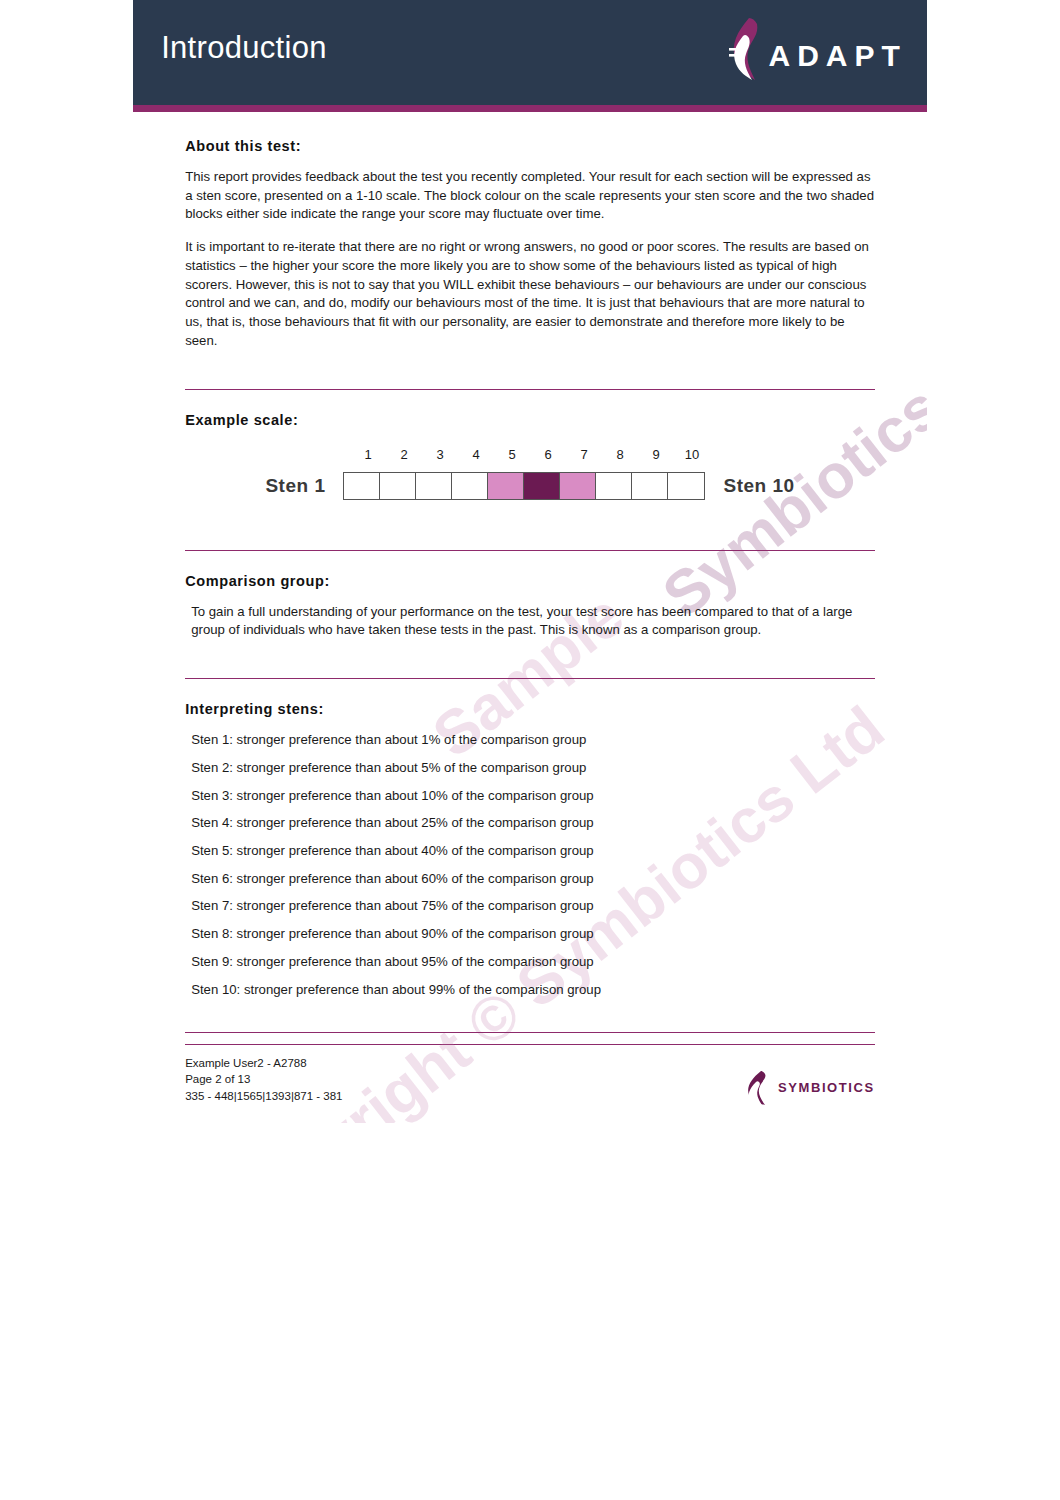Introduction
ADAPT
Sample
Copyright © Symbiotics Ltd
Symbiotics Ltd
About this test:
This report provides feedback about the test you recently completed. Your result for each section will be expressed as a sten score, presented on a 1-10 scale. The block colour on the scale represents your sten score and the two shaded blocks either side indicate the range your score may fluctuate over time.
It is important to re-iterate that there are no right or wrong answers, no good or poor scores. The results are based on statistics – the higher your score the more likely you are to show some of the behaviours listed as typical of high scorers. However, this is not to say that you WILL exhibit these behaviours – our behaviours are under our conscious control and we can, and do, modify our behaviours most of the time. It is just that behaviours that are more natural to us, that is, those behaviours that fit with our personality, are easier to demonstrate and therefore more likely to be seen.
Example scale:
| 1 | 2 | 3 | 4 | 5 | 6 | 7 | 8 | 9 | 10 |
Sten 1
Sten 10
Comparison group:
To gain a full understanding of your performance on the test, your test score has been compared to that of a large group of individuals who have taken these tests in the past. This is known as a comparison group.
Interpreting stens:
Sten 1: stronger preference than about 1% of the comparison group
Sten 2: stronger preference than about 5% of the comparison group
Sten 3: stronger preference than about 10% of the comparison group
Sten 4: stronger preference than about 25% of the comparison group
Sten 5: stronger preference than about 40% of the comparison group
Sten 6: stronger preference than about 60% of the comparison group
Sten 7: stronger preference than about 75% of the comparison group
Sten 8: stronger preference than about 90% of the comparison group
Sten 9: stronger preference than about 95% of the comparison group
Sten 10: stronger preference than about 99% of the comparison group
Example User2 - A2788
Page 2 of 13
335 - 448|1565|1393|871 - 381
SYMBIOTICS